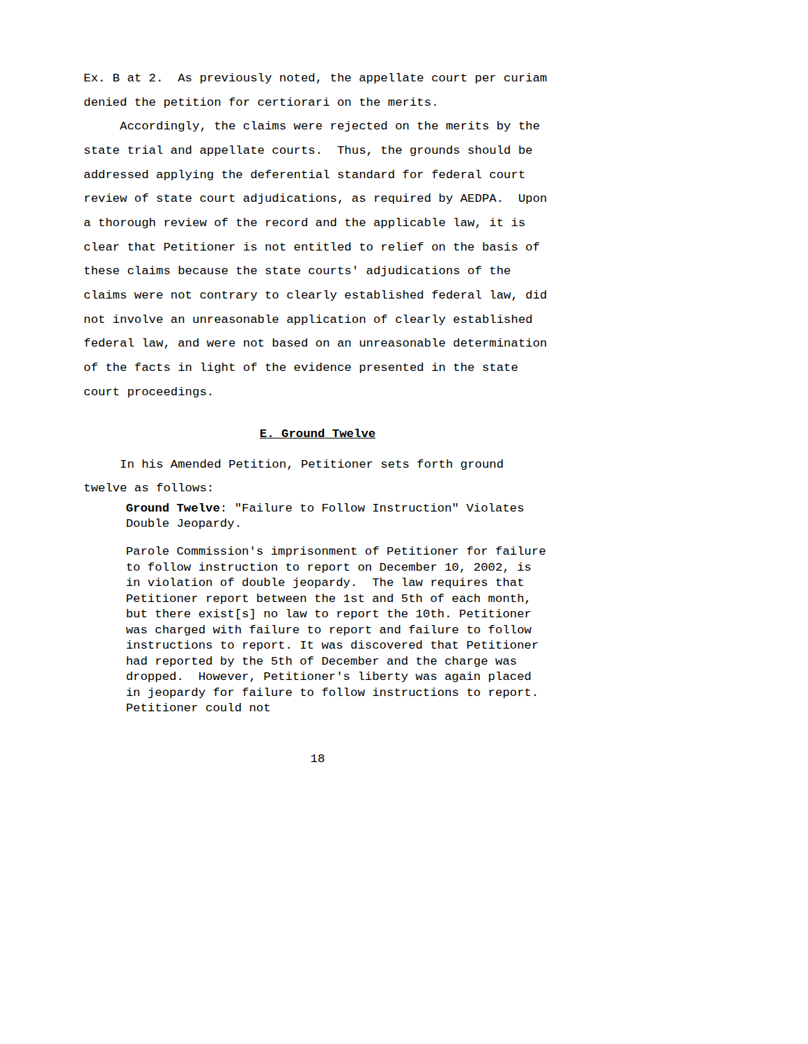Ex. B at 2. As previously noted, the appellate court per curiam denied the petition for certiorari on the merits.
Accordingly, the claims were rejected on the merits by the state trial and appellate courts. Thus, the grounds should be addressed applying the deferential standard for federal court review of state court adjudications, as required by AEDPA. Upon a thorough review of the record and the applicable law, it is clear that Petitioner is not entitled to relief on the basis of these claims because the state courts' adjudications of the claims were not contrary to clearly established federal law, did not involve an unreasonable application of clearly established federal law, and were not based on an unreasonable determination of the facts in light of the evidence presented in the state court proceedings.
E. Ground Twelve
In his Amended Petition, Petitioner sets forth ground twelve as follows:
Ground Twelve: "Failure to Follow Instruction" Violates Double Jeopardy.
Parole Commission's imprisonment of Petitioner for failure to follow instruction to report on December 10, 2002, is in violation of double jeopardy. The law requires that Petitioner report between the 1st and 5th of each month, but there exist[s] no law to report the 10th. Petitioner was charged with failure to report and failure to follow instructions to report. It was discovered that Petitioner had reported by the 5th of December and the charge was dropped. However, Petitioner's liberty was again placed in jeopardy for failure to follow instructions to report. Petitioner could not
18